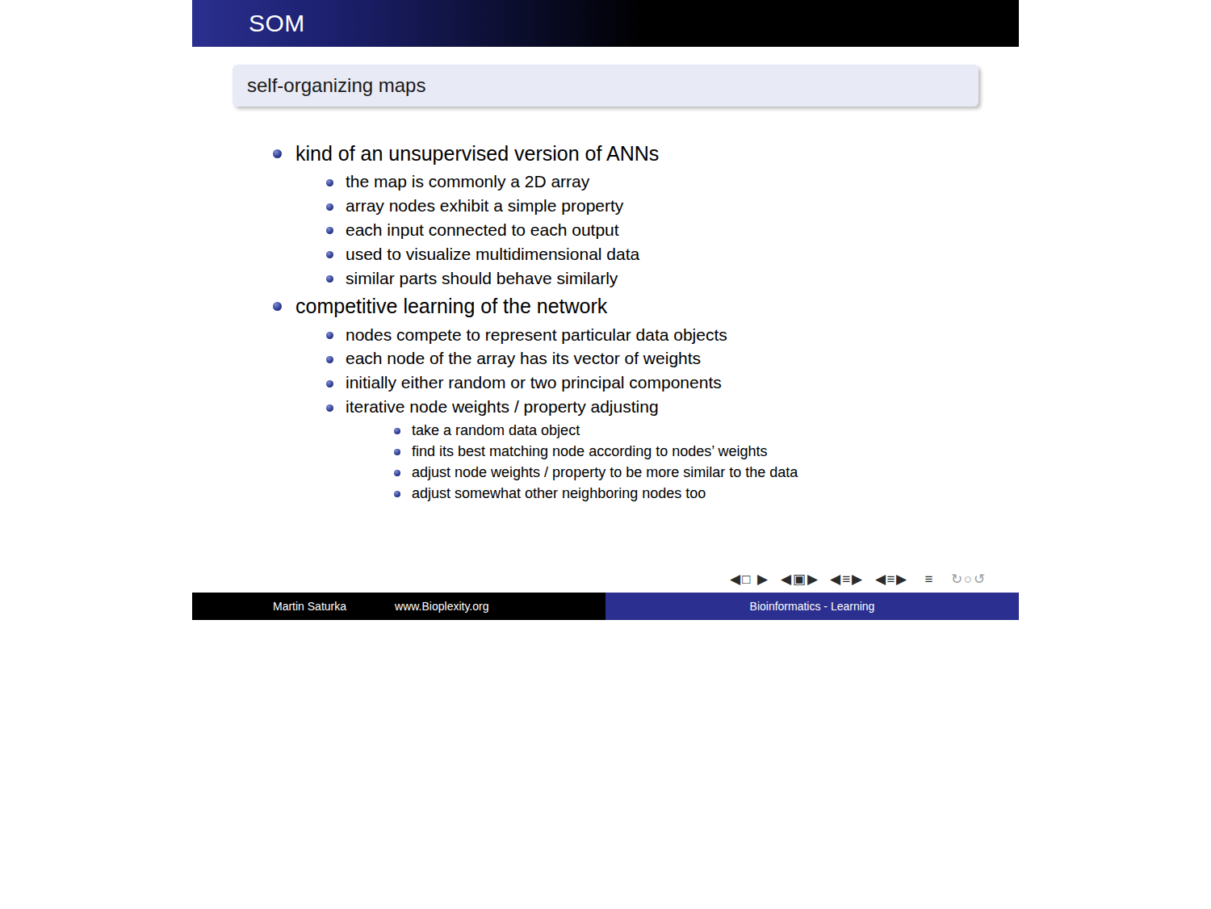SOM
self-organizing maps
kind of an unsupervised version of ANNs
the map is commonly a 2D array
array nodes exhibit a simple property
each input connected to each output
used to visualize multidimensional data
similar parts should behave similarly
competitive learning of the network
nodes compete to represent particular data objects
each node of the array has its vector of weights
initially either random or two principal components
iterative node weights / property adjusting
take a random data object
find its best matching node according to nodes’ weights
adjust node weights / property to be more similar to the data
adjust somewhat other neighboring nodes too
◀□ ▶ ◀▣▶ ◀≡▶ ◀≡▶ ≡ ↻○↺
Martin Saturka www.Bioplexity.org
Bioinformatics - Learning